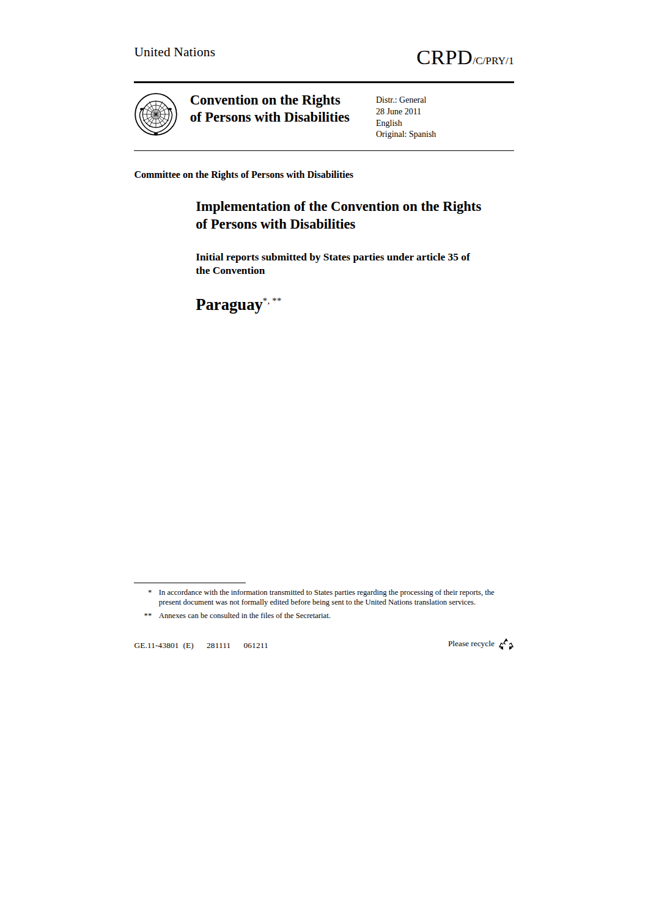United Nations
CRPD/C/PRY/1
Convention on the Rights
of Persons with Disabilities
Distr.: General
28 June 2011
English
Original: Spanish
Committee on the Rights of Persons with Disabilities
Implementation of the Convention on the Rights
of Persons with Disabilities
Initial reports submitted by States parties under article 35 of
the Convention
Paraguay*, **
*
In accordance with the information transmitted to States parties regarding the processing of their reports, the present document was not formally edited before being sent to the United Nations translation services.
**
Annexes can be consulted in the files of the Secretariat.
GE.11-43801 (E) 281111 061211
Please recycle